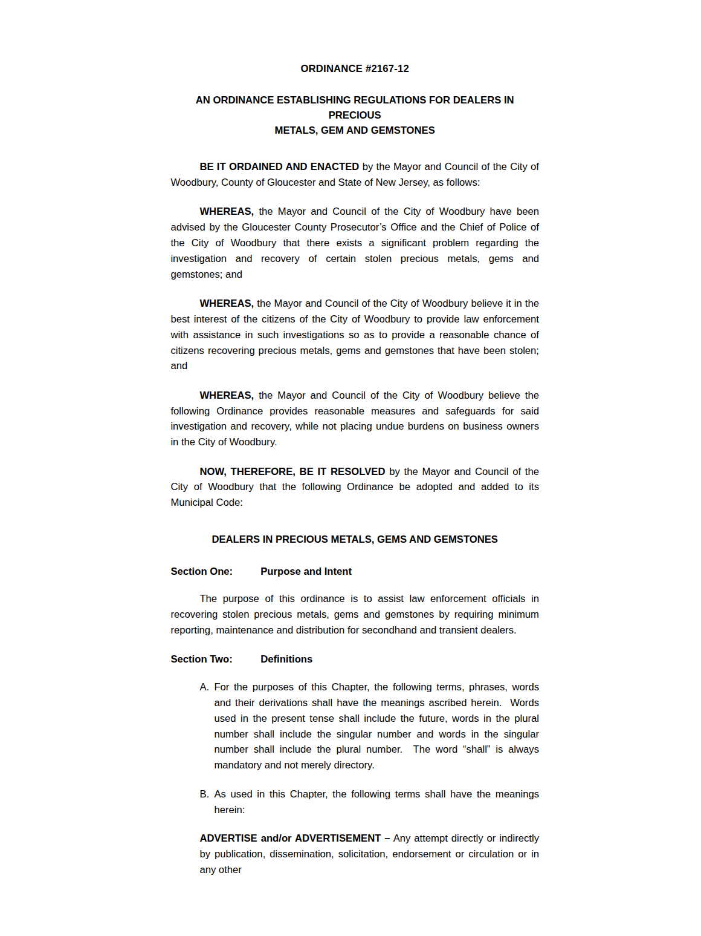ORDINANCE #2167-12
AN ORDINANCE ESTABLISHING REGULATIONS FOR DEALERS IN PRECIOUS
METALS, GEM AND GEMSTONES
BE IT ORDAINED AND ENACTED by the Mayor and Council of the City of Woodbury, County of Gloucester and State of New Jersey, as follows:
WHEREAS, the Mayor and Council of the City of Woodbury have been advised by the Gloucester County Prosecutor’s Office and the Chief of Police of the City of Woodbury that there exists a significant problem regarding the investigation and recovery of certain stolen precious metals, gems and gemstones; and
WHEREAS, the Mayor and Council of the City of Woodbury believe it in the best interest of the citizens of the City of Woodbury to provide law enforcement with assistance in such investigations so as to provide a reasonable chance of citizens recovering precious metals, gems and gemstones that have been stolen; and
WHEREAS, the Mayor and Council of the City of Woodbury believe the following Ordinance provides reasonable measures and safeguards for said investigation and recovery, while not placing undue burdens on business owners in the City of Woodbury.
NOW, THEREFORE, BE IT RESOLVED by the Mayor and Council of the City of Woodbury that the following Ordinance be adopted and added to its Municipal Code:
DEALERS IN PRECIOUS METALS, GEMS AND GEMSTONES
Section One: Purpose and Intent
The purpose of this ordinance is to assist law enforcement officials in recovering stolen precious metals, gems and gemstones by requiring minimum reporting, maintenance and distribution for secondhand and transient dealers.
Section Two: Definitions
A. For the purposes of this Chapter, the following terms, phrases, words and their derivations shall have the meanings ascribed herein. Words used in the present tense shall include the future, words in the plural number shall include the singular number and words in the singular number shall include the plural number. The word “shall” is always mandatory and not merely directory.
B. As used in this Chapter, the following terms shall have the meanings herein:
ADVERTISE and/or ADVERTISEMENT – Any attempt directly or indirectly by publication, dissemination, solicitation, endorsement or circulation or in any other